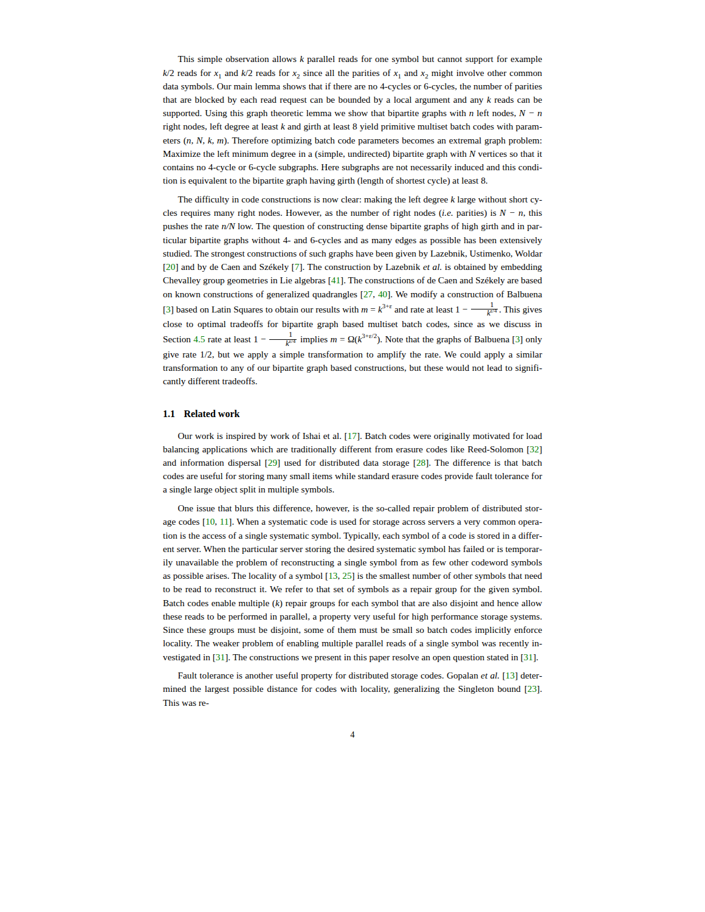This simple observation allows k parallel reads for one symbol but cannot support for example k/2 reads for x1 and k/2 reads for x2 since all the parities of x1 and x2 might involve other common data symbols. Our main lemma shows that if there are no 4-cycles or 6-cycles, the number of parities that are blocked by each read request can be bounded by a local argument and any k reads can be supported. Using this graph theoretic lemma we show that bipartite graphs with n left nodes, N − n right nodes, left degree at least k and girth at least 8 yield primitive multiset batch codes with parameters (n, N, k, m). Therefore optimizing batch code parameters becomes an extremal graph problem: Maximize the left minimum degree in a (simple, undirected) bipartite graph with N vertices so that it contains no 4-cycle or 6-cycle subgraphs. Here subgraphs are not necessarily induced and this condition is equivalent to the bipartite graph having girth (length of shortest cycle) at least 8.
The difficulty in code constructions is now clear: making the left degree k large without short cycles requires many right nodes. However, as the number of right nodes (i.e. parities) is N − n, this pushes the rate n/N low. The question of constructing dense bipartite graphs of high girth and in particular bipartite graphs without 4- and 6-cycles and as many edges as possible has been extensively studied. The strongest constructions of such graphs have been given by Lazebnik, Ustimenko, Woldar [20] and by de Caen and Székely [7]. The construction by Lazebnik et al. is obtained by embedding Chevalley group geometries in Lie algebras [41]. The constructions of de Caen and Székely are based on known constructions of generalized quadrangles [27, 40]. We modify a construction of Balbuena [3] based on Latin Squares to obtain our results with m = k3+ε and rate at least 1 − 1 kε/4. This gives close to optimal tradeoffs for bipartite graph based multiset batch codes, since as we discuss in Section 4.5 rate at least 1 − 1 kε/4 implies m = Ω(k3+ε/2). Note that the graphs of Balbuena [3] only give rate 1/2, but we apply a simple transformation to amplify the rate. We could apply a similar transformation to any of our bipartite graph based constructions, but these would not lead to significantly different tradeoffs.
1.1 Related work
Our work is inspired by work of Ishai et al. [17]. Batch codes were originally motivated for load balancing applications which are traditionally different from erasure codes like Reed-Solomon [32] and information dispersal [29] used for distributed data storage [28]. The difference is that batch codes are useful for storing many small items while standard erasure codes provide fault tolerance for a single large object split in multiple symbols.
One issue that blurs this difference, however, is the so-called repair problem of distributed storage codes [10, 11]. When a systematic code is used for storage across servers a very common operation is the access of a single systematic symbol. Typically, each symbol of a code is stored in a different server. When the particular server storing the desired systematic symbol has failed or is temporarily unavailable the problem of reconstructing a single symbol from as few other codeword symbols as possible arises. The locality of a symbol [13, 25] is the smallest number of other symbols that need to be read to reconstruct it. We refer to that set of symbols as a repair group for the given symbol. Batch codes enable multiple (k) repair groups for each symbol that are also disjoint and hence allow these reads to be performed in parallel, a property very useful for high performance storage systems. Since these groups must be disjoint, some of them must be small so batch codes implicitly enforce locality. The weaker problem of enabling multiple parallel reads of a single symbol was recently investigated in [31]. The constructions we present in this paper resolve an open question stated in [31].
Fault tolerance is another useful property for distributed storage codes. Gopalan et al. [13] determined the largest possible distance for codes with locality, generalizing the Singleton bound [23]. This was re-
4